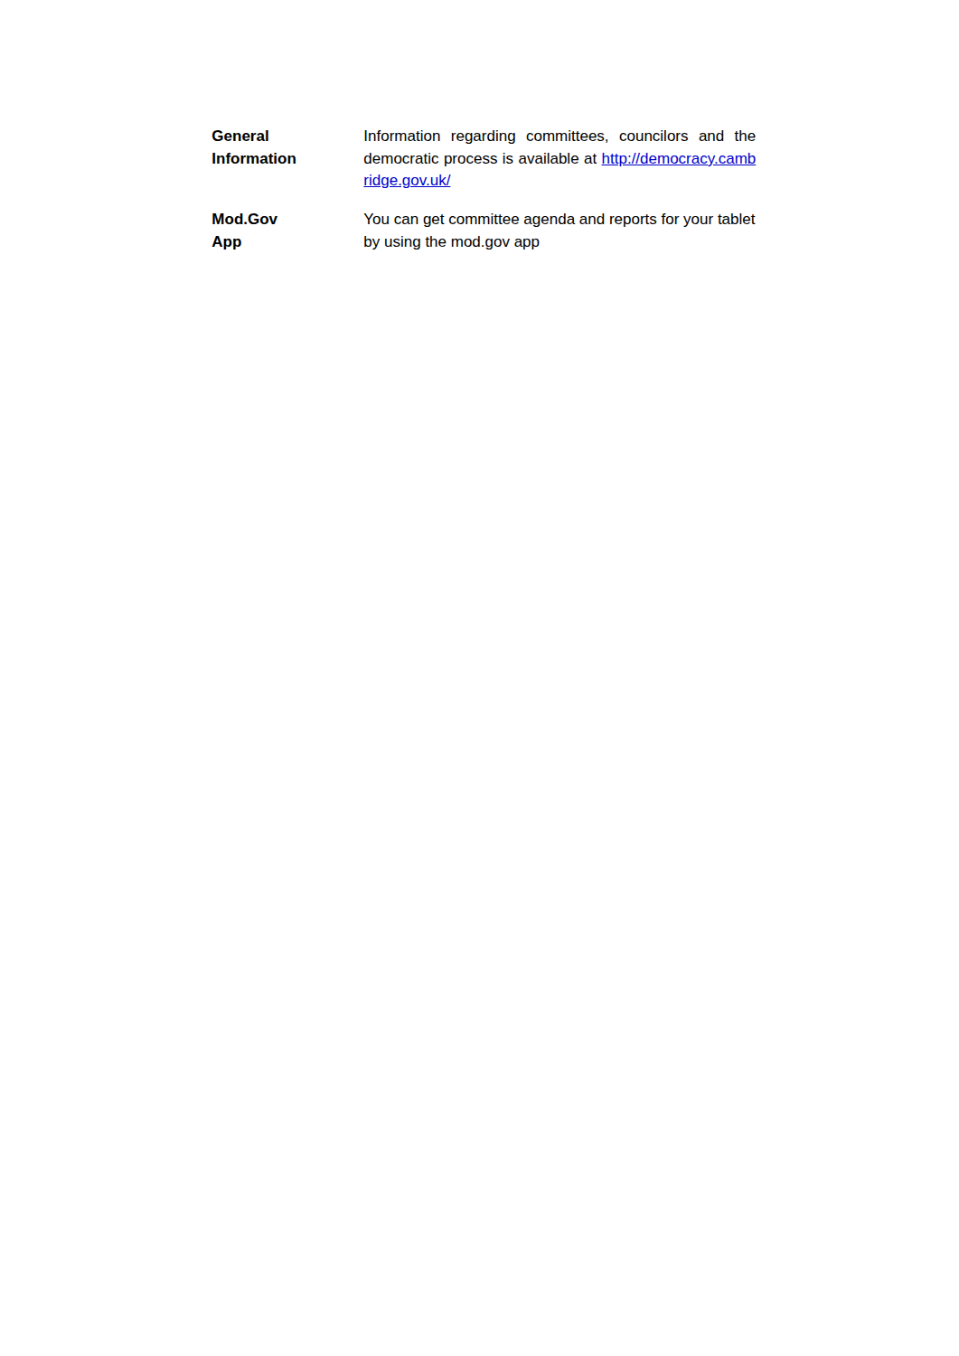| General Information | Information regarding committees, councilors and the democratic process is available at http://democracy.cambridge.gov.uk/ |
| Mod.Gov App | You can get committee agenda and reports for your tablet by using the mod.gov app |